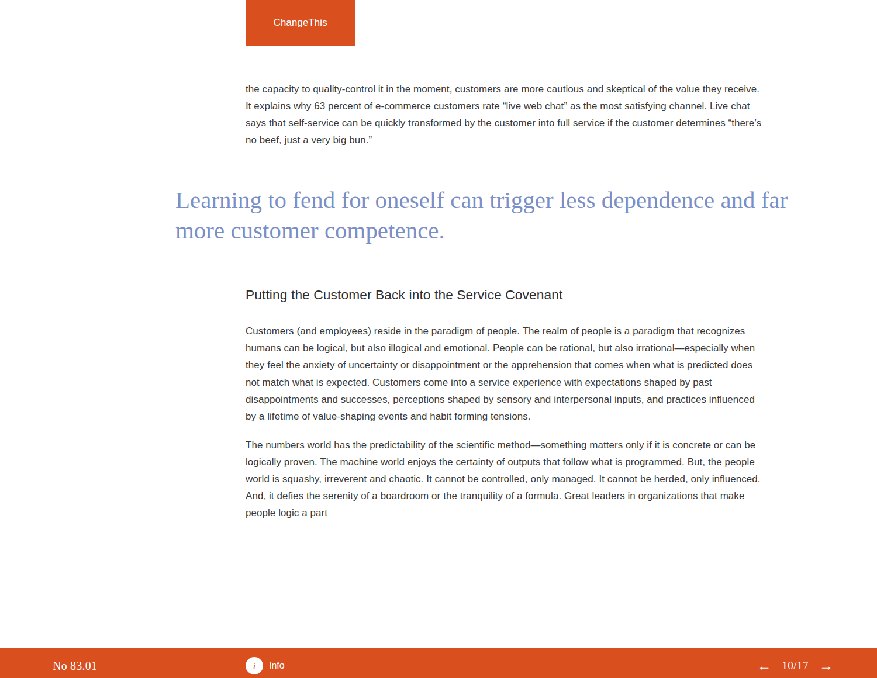ChangeThis
the capacity to quality-control it in the moment, customers are more cautious and skeptical of the value they receive. It explains why 63 percent of e-commerce customers rate “live web chat” as the most satisfying channel. Live chat says that self-service can be quickly transformed by the customer into full service if the customer determines “there’s no beef, just a very big bun.”
Learning to fend for oneself can trigger less dependence and far more customer competence.
Putting the Customer Back into the Service Covenant
Customers (and employees) reside in the paradigm of people. The realm of people is a paradigm that recognizes humans can be logical, but also illogical and emotional. People can be rational, but also irrational—especially when they feel the anxiety of uncertainty or disappointment or the apprehension that comes when what is predicted does not match what is expected. Customers come into a service experience with expectations shaped by past disappointments and successes, perceptions shaped by sensory and interpersonal inputs, and practices influenced by a lifetime of value-shaping events and habit forming tensions.
The numbers world has the predictability of the scientific method—something matters only if it is concrete or can be logically proven. The machine world enjoys the certainty of outputs that follow what is programmed. But, the people world is squashy, irreverent and chaotic. It cannot be controlled, only managed. It cannot be herded, only influenced. And, it defies the serenity of a boardroom or the tranquility of a formula. Great leaders in organizations that make people logic a part
No 83.01
i Info
← 10/17 →